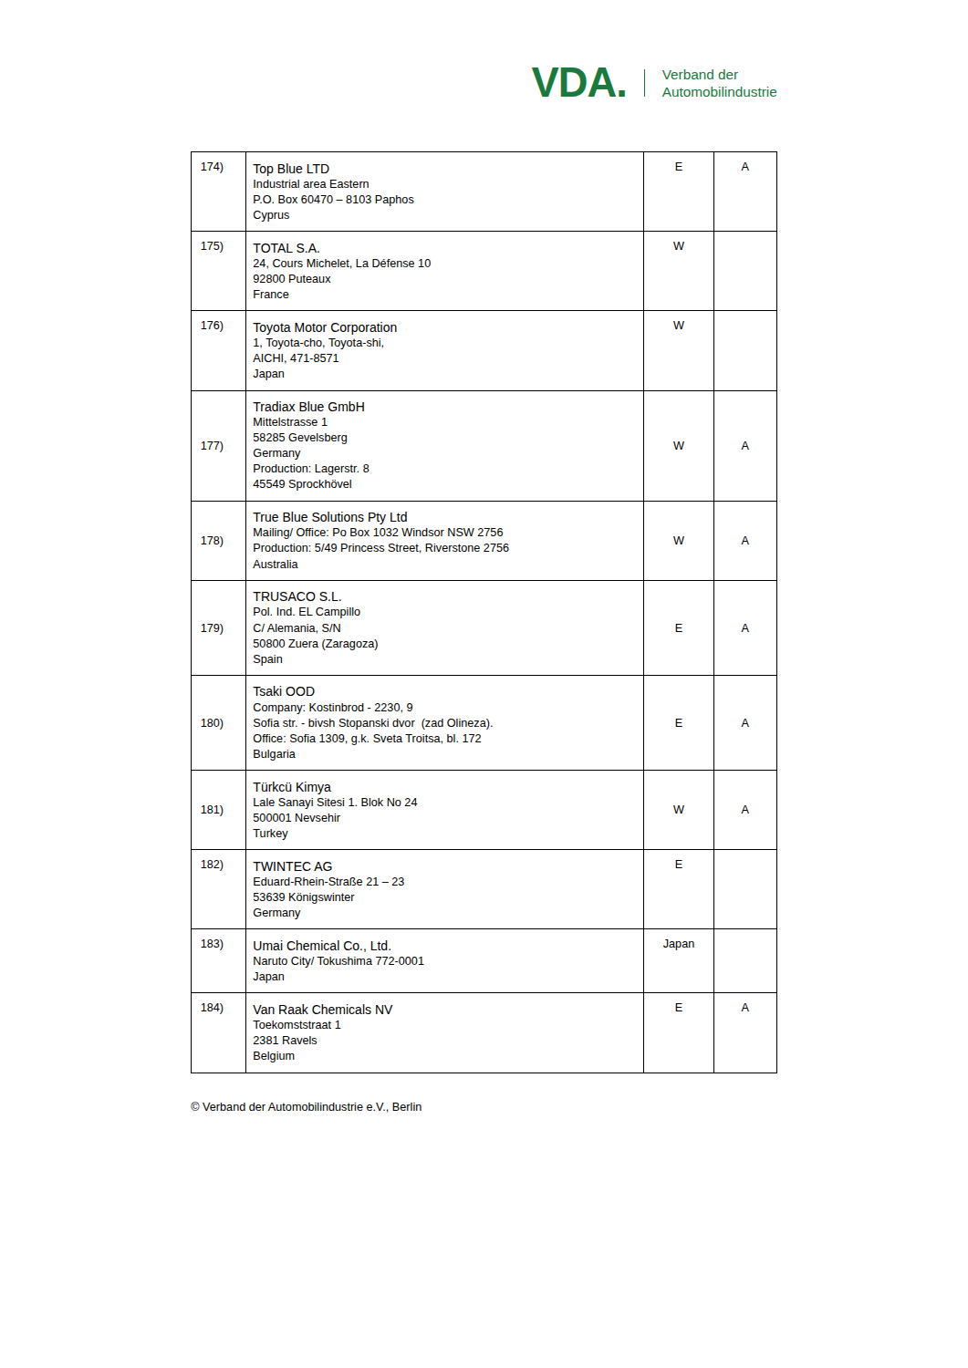VDA. Verband der
Automobilindustrie
| 174) | Top Blue LTD Industrial area Eastern P.O. Box 60470 – 8103 Paphos Cyprus | E | A |
| 175) | TOTAL S.A. 24, Cours Michelet, La Défense 10 92800 Puteaux France | W | |
| 176) | Toyota Motor Corporation 1, Toyota-cho, Toyota-shi, AICHI, 471-8571 Japan | W | |
| 177) | Tradiax Blue GmbH Mittelstrasse 1 58285 Gevelsberg Germany Production: Lagerstr. 8 45549 Sprockhövel | W | A |
| 178) | True Blue Solutions Pty Ltd Mailing/ Office: Po Box 1032 Windsor NSW 2756 Production: 5/49 Princess Street, Riverstone 2756 Australia | W | A |
| 179) | TRUSACO S.L. Pol. Ind. EL Campillo C/ Alemania, S/N 50800 Zuera (Zaragoza) Spain | E | A |
| 180) | Tsaki OOD Company: Kostinbrod - 2230, 9 Sofia str. - bivsh Stopanski dvor (zad Olineza). Office: Sofia 1309, g.k. Sveta Troitsa, bl. 172 Bulgaria | E | A |
| 181) | Türkcü Kimya Lale Sanayi Sitesi 1. Blok No 24 500001 Nevsehir Turkey | W | A |
| 182) | TWINTEC AG Eduard-Rhein-Straße 21 – 23 53639 Königswinter Germany | E | |
| 183) | Umai Chemical Co., Ltd. Naruto City/ Tokushima 772-0001 Japan | Japan | |
| 184) | Van Raak Chemicals NV Toekomststraat 1 2381 Ravels Belgium | E | A |
© Verband der Automobilindustrie e.V., Berlin